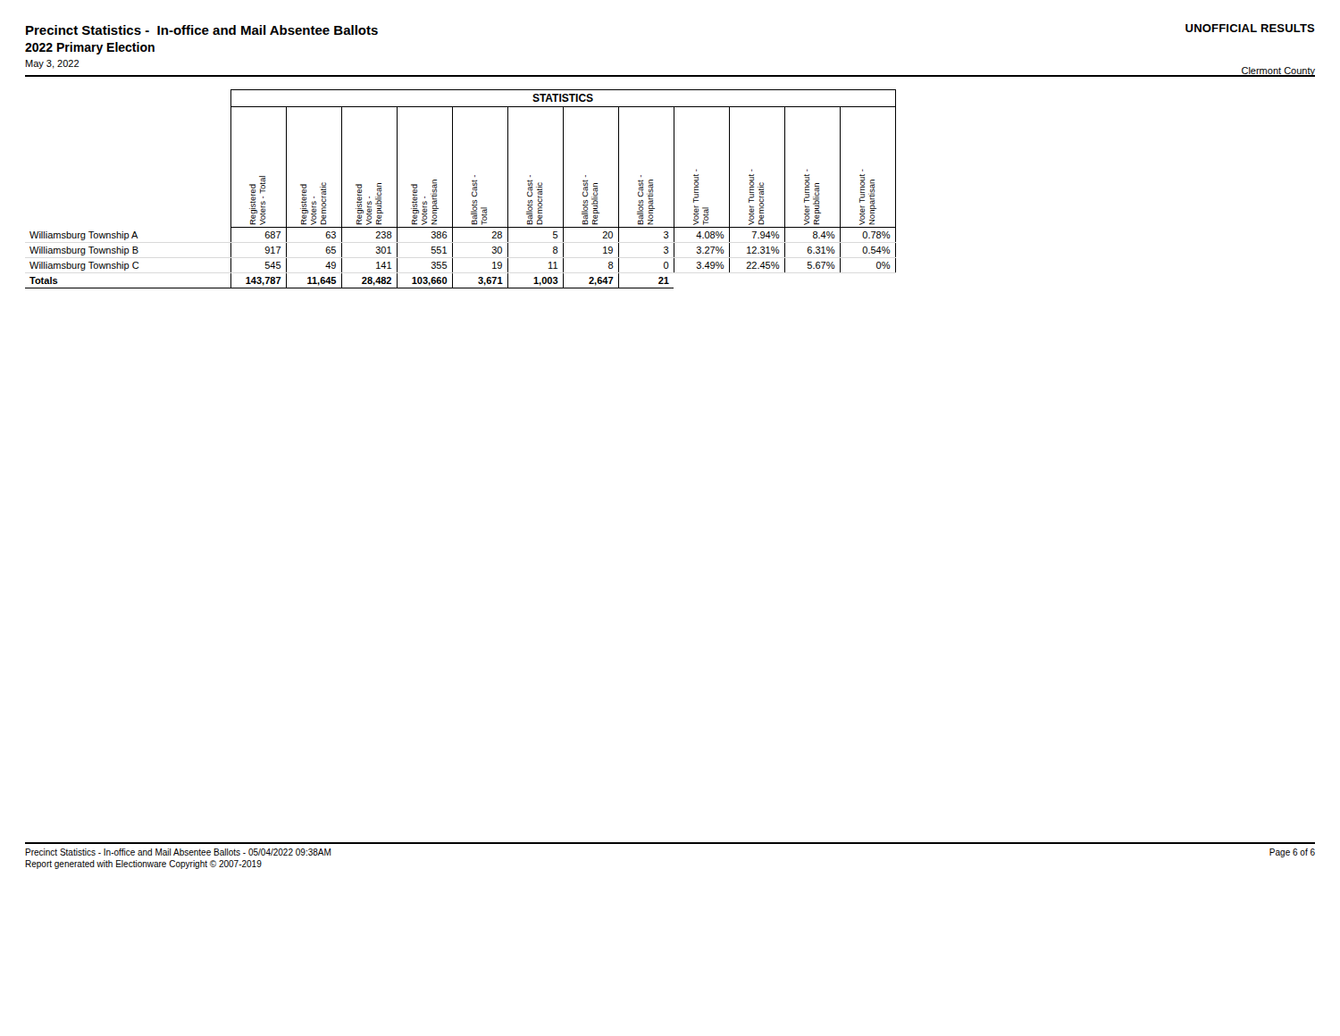Precinct Statistics - In-office and Mail Absentee Ballots
2022 Primary Election
May 3, 2022
UNOFFICIAL RESULTS
Clermont County
| | STATISTICS |
| --- | --- |
| | Registered Voters - Total | Registered Voters - Democratic | Registered Voters - Republican | Registered Voters - Nonpartisan | Ballots Cast - Total | Ballots Cast - Democratic | Ballots Cast - Republican | Ballots Cast - Nonpartisan | Voter Turnout - Total | Voter Turnout - Democratic | Voter Turnout - Republican | Voter Turnout - Nonpartisan |
| Williamsburg Township A | 687 | 63 | 238 | 386 | 28 | 5 | 20 | 3 | 4.08% | 7.94% | 8.4% | 0.78% |
| Williamsburg Township B | 917 | 65 | 301 | 551 | 30 | 8 | 19 | 3 | 3.27% | 12.31% | 6.31% | 0.54% |
| Williamsburg Township C | 545 | 49 | 141 | 355 | 19 | 11 | 8 | 0 | 3.49% | 22.45% | 5.67% | 0% |
| Totals | 143,787 | 11,645 | 28,482 | 103,660 | 3,671 | 1,003 | 2,647 | 21 | | | | |
Precinct Statistics - In-office and Mail Absentee Ballots - 05/04/2022 09:38AM
Report generated with Electionware Copyright © 2007-2019
Page 6 of 6